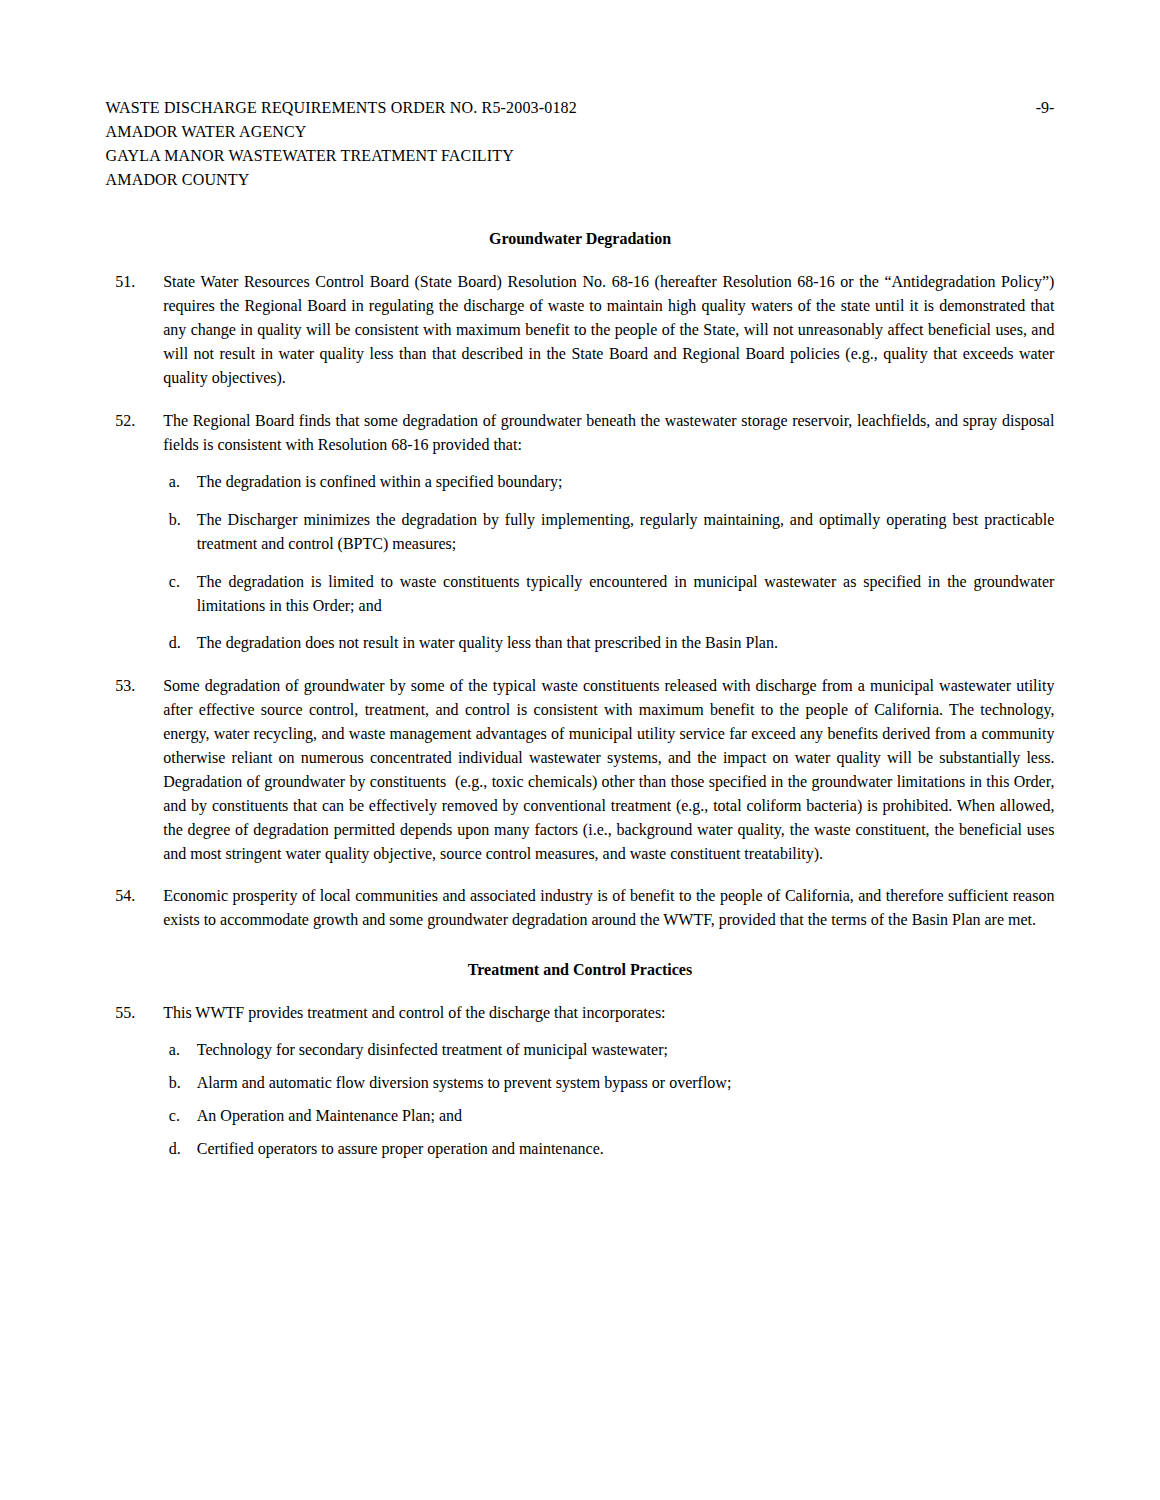Waste Discharge Requirements Order No. R5-2003-0182 -9-
Amador Water Agency
Gayla Manor Wastewater Treatment Facility
Amador County
Groundwater Degradation
51. State Water Resources Control Board (State Board) Resolution No. 68-16 (hereafter Resolution 68-16 or the “Antidegradation Policy”) requires the Regional Board in regulating the discharge of waste to maintain high quality waters of the state until it is demonstrated that any change in quality will be consistent with maximum benefit to the people of the State, will not unreasonably affect beneficial uses, and will not result in water quality less than that described in the State Board and Regional Board policies (e.g., quality that exceeds water quality objectives).
52. The Regional Board finds that some degradation of groundwater beneath the wastewater storage reservoir, leachfields, and spray disposal fields is consistent with Resolution 68-16 provided that:
a. The degradation is confined within a specified boundary;
b. The Discharger minimizes the degradation by fully implementing, regularly maintaining, and optimally operating best practicable treatment and control (BPTC) measures;
c. The degradation is limited to waste constituents typically encountered in municipal wastewater as specified in the groundwater limitations in this Order; and
d. The degradation does not result in water quality less than that prescribed in the Basin Plan.
53. Some degradation of groundwater by some of the typical waste constituents released with discharge from a municipal wastewater utility after effective source control, treatment, and control is consistent with maximum benefit to the people of California. The technology, energy, water recycling, and waste management advantages of municipal utility service far exceed any benefits derived from a community otherwise reliant on numerous concentrated individual wastewater systems, and the impact on water quality will be substantially less. Degradation of groundwater by constituents (e.g., toxic chemicals) other than those specified in the groundwater limitations in this Order, and by constituents that can be effectively removed by conventional treatment (e.g., total coliform bacteria) is prohibited. When allowed, the degree of degradation permitted depends upon many factors (i.e., background water quality, the waste constituent, the beneficial uses and most stringent water quality objective, source control measures, and waste constituent treatability).
54. Economic prosperity of local communities and associated industry is of benefit to the people of California, and therefore sufficient reason exists to accommodate growth and some groundwater degradation around the WWTF, provided that the terms of the Basin Plan are met.
Treatment and Control Practices
55. This WWTF provides treatment and control of the discharge that incorporates:
a. Technology for secondary disinfected treatment of municipal wastewater;
b. Alarm and automatic flow diversion systems to prevent system bypass or overflow;
c. An Operation and Maintenance Plan; and
d. Certified operators to assure proper operation and maintenance.